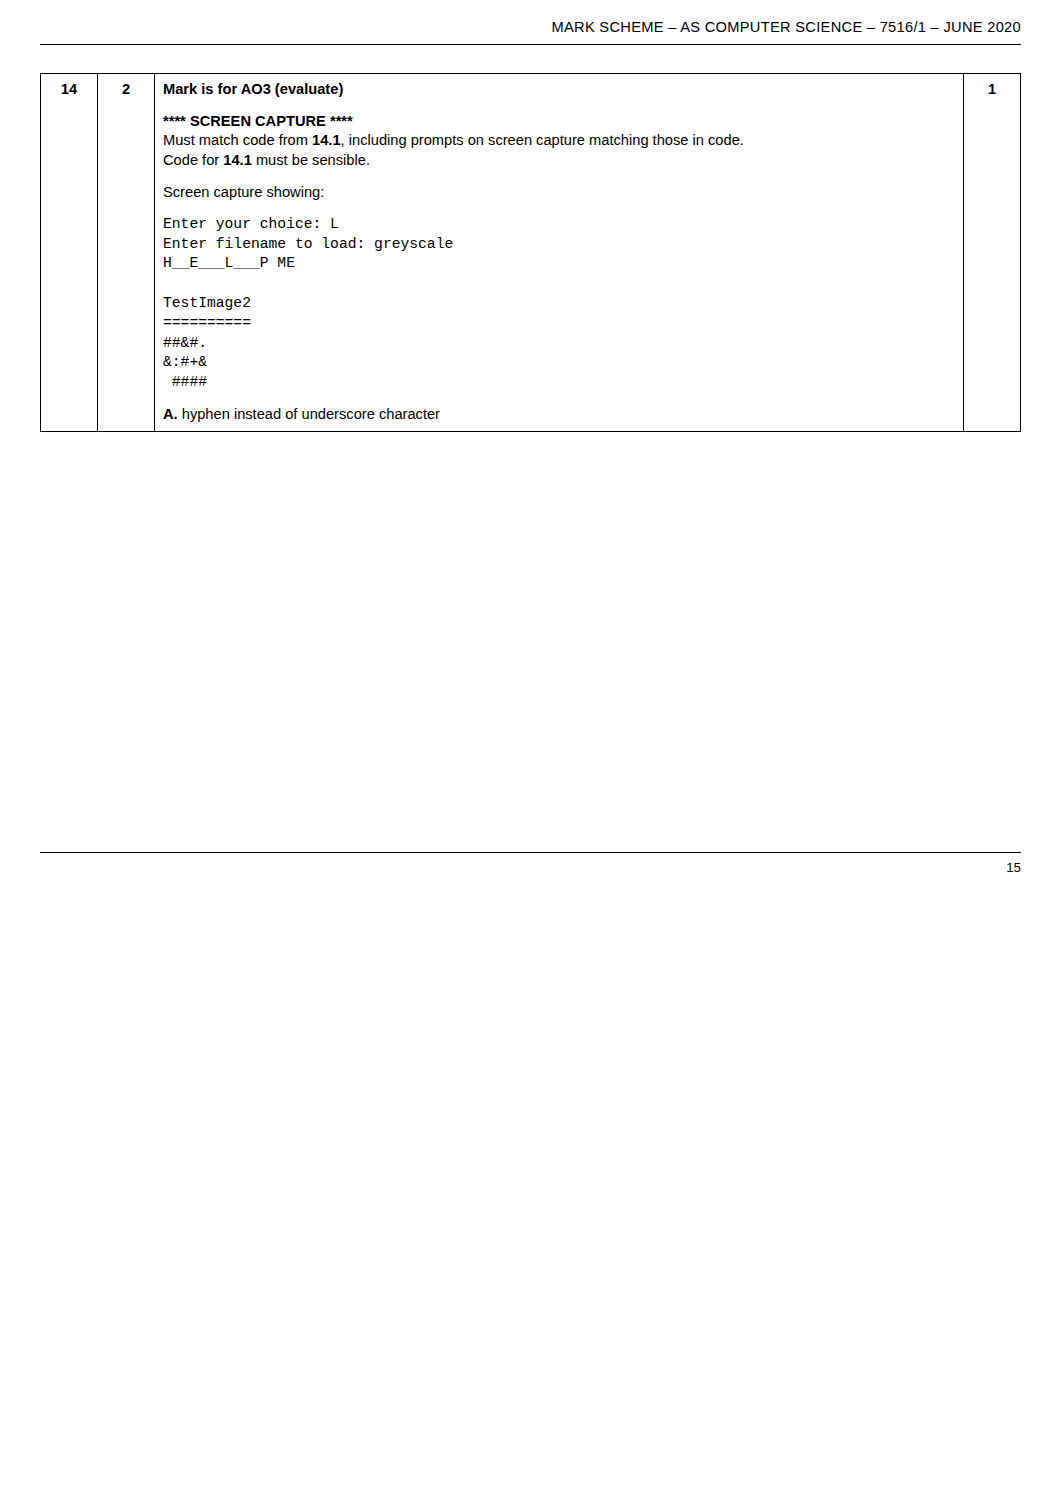MARK SCHEME – AS COMPUTER SCIENCE – 7516/1 – JUNE 2020
| 14 | 2 | Mark is for AO3 (evaluate) **** SCREEN CAPTURE **** Must match code from 14.1 , including prompts on screen capture matching those in code. Code for 14.1 must be sensible. Screen capture showing: Enter your choice: L Enter filename to load: greyscale H__E___L___P ME TestImage2 ========== ##&#. &:#+& #### A. hyphen instead of underscore character | 1 |
15